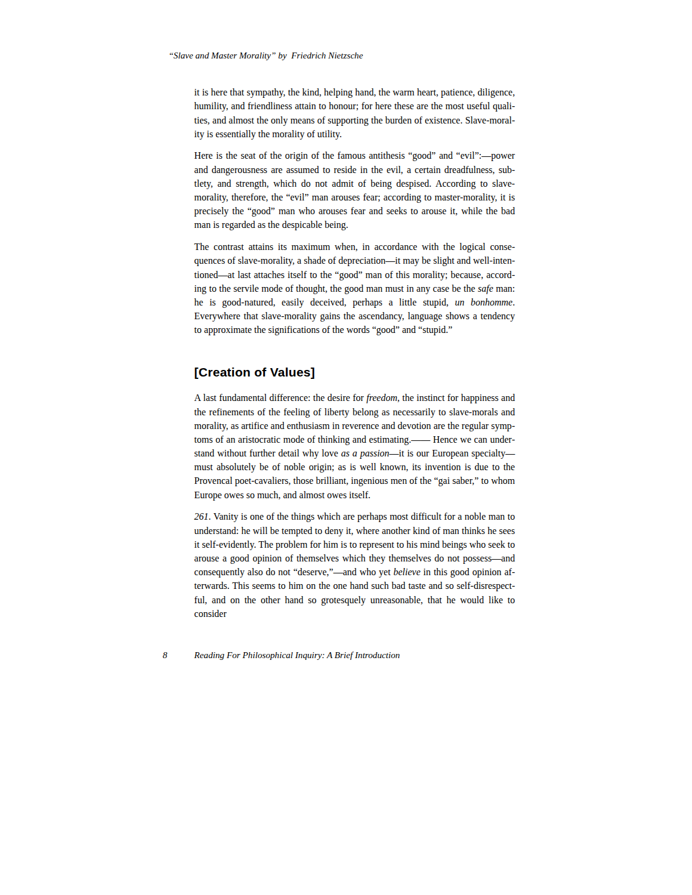“Slave and Master Morality” by Friedrich Nietzsche
it is here that sympathy, the kind, helping hand, the warm heart, patience, diligence, humility, and friendliness attain to honour; for here these are the most useful qualities, and almost the only means of supporting the burden of existence. Slave-morality is essentially the morality of utility.
Here is the seat of the origin of the famous antithesis “good” and “evil”:—power and dangerousness are assumed to reside in the evil, a certain dreadfulness, subtlety, and strength, which do not admit of being despised. According to slave-morality, therefore, the “evil” man arouses fear; according to master-morality, it is precisely the “good” man who arouses fear and seeks to arouse it, while the bad man is regarded as the despicable being.
The contrast attains its maximum when, in accordance with the logical consequences of slave-morality, a shade of depreciation—it may be slight and well-intentioned—at last attaches itself to the “good” man of this morality; because, according to the servile mode of thought, the good man must in any case be the safe man: he is good-natured, easily deceived, perhaps a little stupid, un bonhomme. Everywhere that slave-morality gains the ascendancy, language shows a tendency to approximate the significations of the words “good” and “stupid.”
[Creation of Values]
A last fundamental difference: the desire for freedom, the instinct for happiness and the refinements of the feeling of liberty belong as necessarily to slave-morals and morality, as artifice and enthusiasm in reverence and devotion are the regular symptoms of an aristocratic mode of thinking and estimating.—— Hence we can understand without further detail why love as a passion—it is our European specialty—must absolutely be of noble origin; as is well known, its invention is due to the Provencal poet-cavaliers, those brilliant, ingenious men of the “gai saber,” to whom Europe owes so much, and almost owes itself.
261. Vanity is one of the things which are perhaps most difficult for a noble man to understand: he will be tempted to deny it, where another kind of man thinks he sees it self-evidently. The problem for him is to represent to his mind beings who seek to arouse a good opinion of themselves which they themselves do not possess—and consequently also do not “deserve,”—and who yet believe in this good opinion afterwards. This seems to him on the one hand such bad taste and so self-disrespectful, and on the other hand so grotesquely unreasonable, that he would like to consider
8 Reading For Philosophical Inquiry: A Brief Introduction